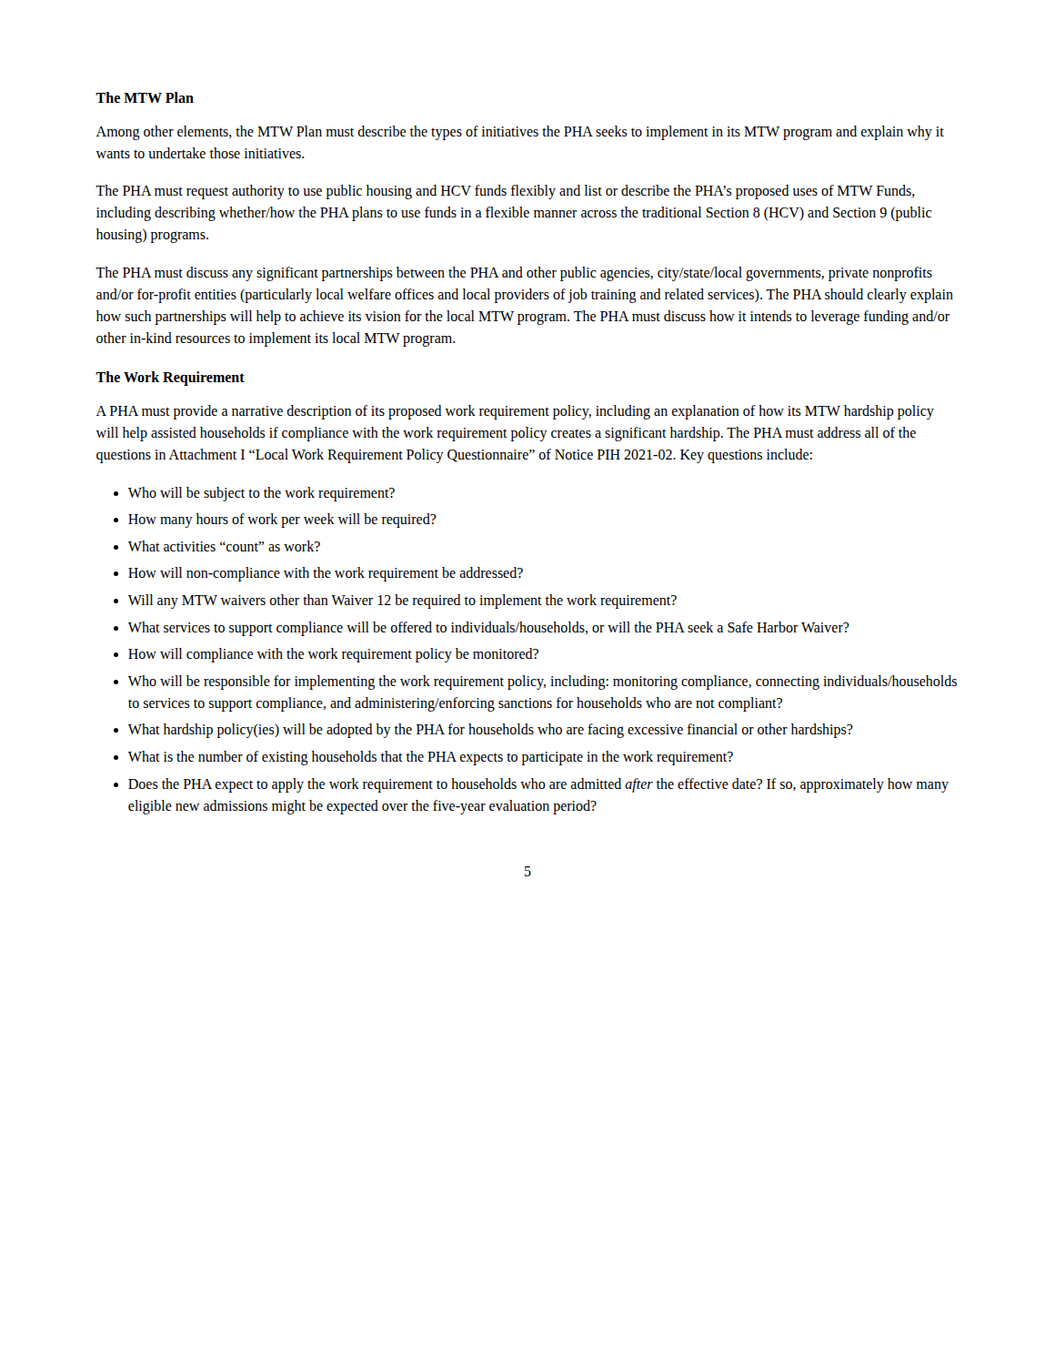The MTW Plan
Among other elements, the MTW Plan must describe the types of initiatives the PHA seeks to implement in its MTW program and explain why it wants to undertake those initiatives.
The PHA must request authority to use public housing and HCV funds flexibly and list or describe the PHA’s proposed uses of MTW Funds, including describing whether/how the PHA plans to use funds in a flexible manner across the traditional Section 8 (HCV) and Section 9 (public housing) programs.
The PHA must discuss any significant partnerships between the PHA and other public agencies, city/state/local governments, private nonprofits and/or for-profit entities (particularly local welfare offices and local providers of job training and related services). The PHA should clearly explain how such partnerships will help to achieve its vision for the local MTW program. The PHA must discuss how it intends to leverage funding and/or other in-kind resources to implement its local MTW program.
The Work Requirement
A PHA must provide a narrative description of its proposed work requirement policy, including an explanation of how its MTW hardship policy will help assisted households if compliance with the work requirement policy creates a significant hardship. The PHA must address all of the questions in Attachment I “Local Work Requirement Policy Questionnaire” of Notice PIH 2021-02. Key questions include:
Who will be subject to the work requirement?
How many hours of work per week will be required?
What activities “count” as work?
How will non-compliance with the work requirement be addressed?
Will any MTW waivers other than Waiver 12 be required to implement the work requirement?
What services to support compliance will be offered to individuals/households, or will the PHA seek a Safe Harbor Waiver?
How will compliance with the work requirement policy be monitored?
Who will be responsible for implementing the work requirement policy, including: monitoring compliance, connecting individuals/households to services to support compliance, and administering/enforcing sanctions for households who are not compliant?
What hardship policy(ies) will be adopted by the PHA for households who are facing excessive financial or other hardships?
What is the number of existing households that the PHA expects to participate in the work requirement?
Does the PHA expect to apply the work requirement to households who are admitted after the effective date? If so, approximately how many eligible new admissions might be expected over the five-year evaluation period?
5